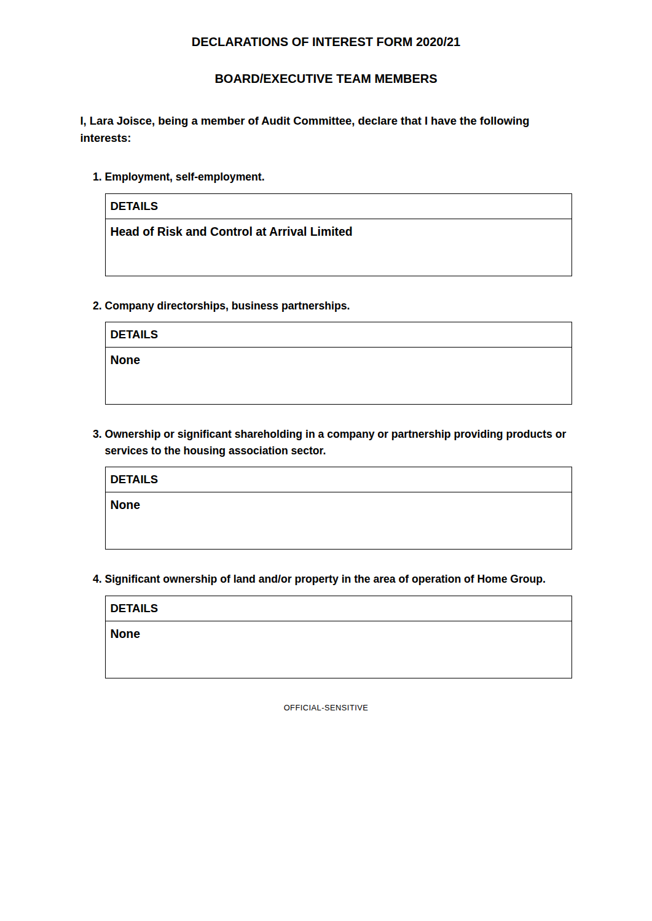DECLARATIONS OF INTEREST FORM 2020/21
BOARD/EXECUTIVE TEAM MEMBERS
I, Lara Joisce, being a member of Audit Committee, declare that I have the following interests:
Employment, self-employment.
| DETAILS |
| --- |
| Head of Risk and Control at Arrival Limited |
Company directorships, business partnerships.
| DETAILS |
| --- |
| None |
Ownership or significant shareholding in a company or partnership providing products or services to the housing association sector.
| DETAILS |
| --- |
| None |
Significant ownership of land and/or property in the area of operation of Home Group.
| DETAILS |
| --- |
| None |
OFFICIAL-SENSITIVE